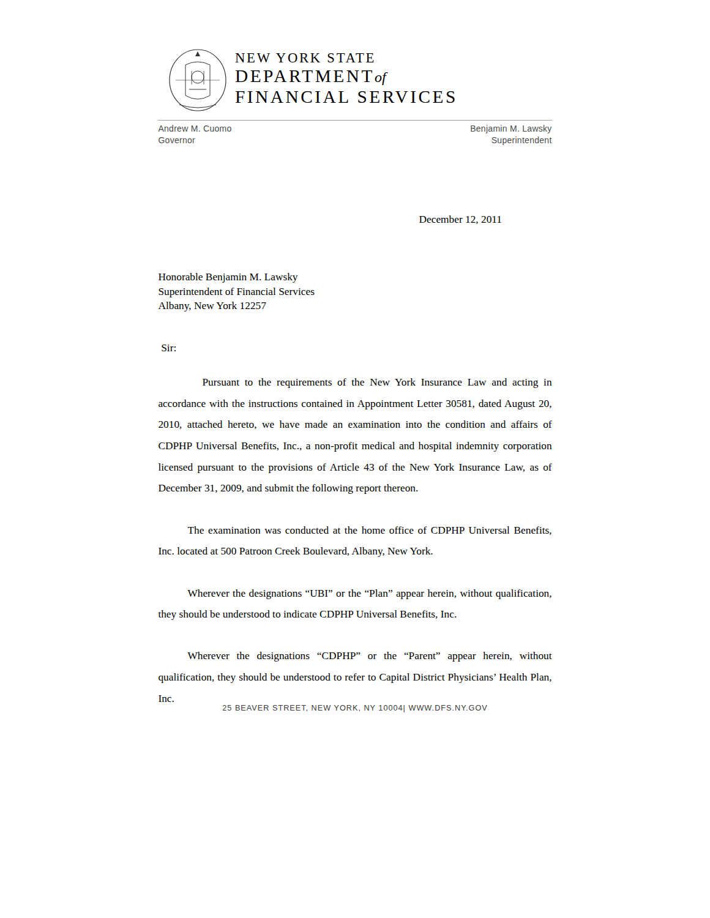NEW YORK STATE
DEPARTMENTof
FINANCIAL SERVICES
Andrew M. Cuomo
Governor
Benjamin M. Lawsky
Superintendent
December 12, 2011
Honorable Benjamin M. Lawsky
Superintendent of Financial Services
Albany, New York 12257
Sir:
Pursuant to the requirements of the New York Insurance Law and acting in accordance with the instructions contained in Appointment Letter 30581, dated August 20, 2010, attached hereto, we have made an examination into the condition and affairs of CDPHP Universal Benefits, Inc., a non-profit medical and hospital indemnity corporation licensed pursuant to the provisions of Article 43 of the New York Insurance Law, as of December 31, 2009, and submit the following report thereon.
The examination was conducted at the home office of CDPHP Universal Benefits, Inc. located at 500 Patroon Creek Boulevard, Albany, New York.
Wherever the designations “UBI” or the “Plan” appear herein, without qualification, they should be understood to indicate CDPHP Universal Benefits, Inc.
Wherever the designations “CDPHP” or the “Parent” appear herein, without qualification, they should be understood to refer to Capital District Physicians’ Health Plan, Inc.
25 BEAVER STREET, NEW YORK, NY 10004| WWW.DFS.NY.GOV